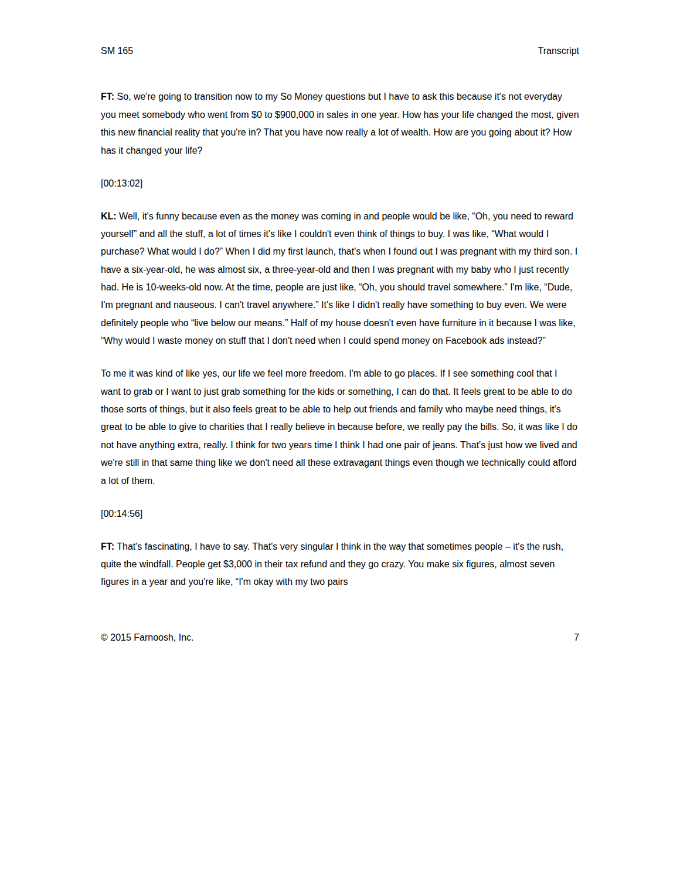SM 165 Transcript
FT: So, we're going to transition now to my So Money questions but I have to ask this because it's not everyday you meet somebody who went from $0 to $900,000 in sales in one year. How has your life changed the most, given this new financial reality that you're in? That you have now really a lot of wealth. How are you going about it? How has it changed your life?
[00:13:02]
KL: Well, it's funny because even as the money was coming in and people would be like, “Oh, you need to reward yourself” and all the stuff, a lot of times it's like I couldn't even think of things to buy. I was like, “What would I purchase? What would I do?” When I did my first launch, that's when I found out I was pregnant with my third son. I have a six-year-old, he was almost six, a three-year-old and then I was pregnant with my baby who I just recently had. He is 10-weeks-old now. At the time, people are just like, “Oh, you should travel somewhere.” I'm like, “Dude, I'm pregnant and nauseous. I can't travel anywhere.” It's like I didn't really have something to buy even. We were definitely people who “live below our means.” Half of my house doesn't even have furniture in it because I was like, “Why would I waste money on stuff that I don't need when I could spend money on Facebook ads instead?”
To me it was kind of like yes, our life we feel more freedom. I'm able to go places. If I see something cool that I want to grab or I want to just grab something for the kids or something, I can do that. It feels great to be able to do those sorts of things, but it also feels great to be able to help out friends and family who maybe need things, it's great to be able to give to charities that I really believe in because before, we really pay the bills. So, it was like I do not have anything extra, really. I think for two years time I think I had one pair of jeans. That's just how we lived and we're still in that same thing like we don't need all these extravagant things even though we technically could afford a lot of them.
[00:14:56]
FT: That's fascinating, I have to say. That's very singular I think in the way that sometimes people – it's the rush, quite the windfall. People get $3,000 in their tax refund and they go crazy. You make six figures, almost seven figures in a year and you're like, “I'm okay with my two pairs
© 2015 Farnoosh, Inc. 7